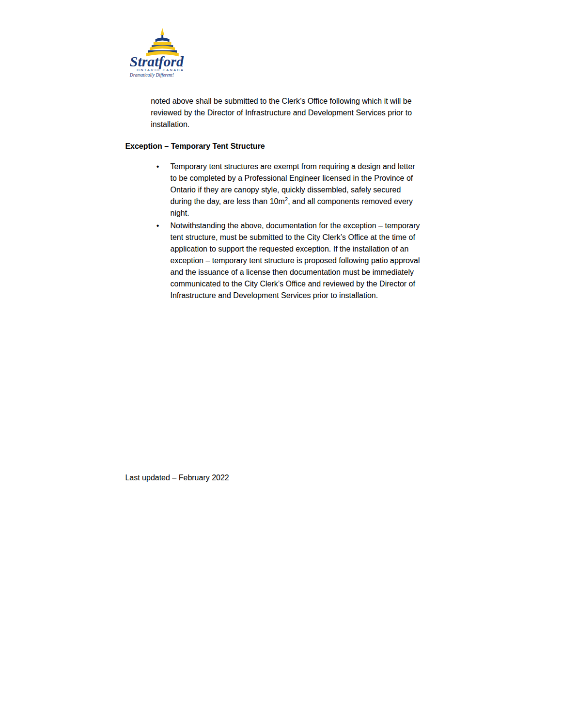noted above shall be submitted to the Clerk’s Office following which it will be reviewed by the Director of Infrastructure and Development Services prior to installation.
Exception – Temporary Tent Structure
Temporary tent structures are exempt from requiring a design and letter to be completed by a Professional Engineer licensed in the Province of Ontario if they are canopy style, quickly dissembled, safely secured during the day, are less than 10m2, and all components removed every night.
Notwithstanding the above, documentation for the exception – temporary tent structure, must be submitted to the City Clerk’s Office at the time of application to support the requested exception. If the installation of an exception – temporary tent structure is proposed following patio approval and the issuance of a license then documentation must be immediately communicated to the City Clerk’s Office and reviewed by the Director of Infrastructure and Development Services prior to installation.
Last updated – February 2022